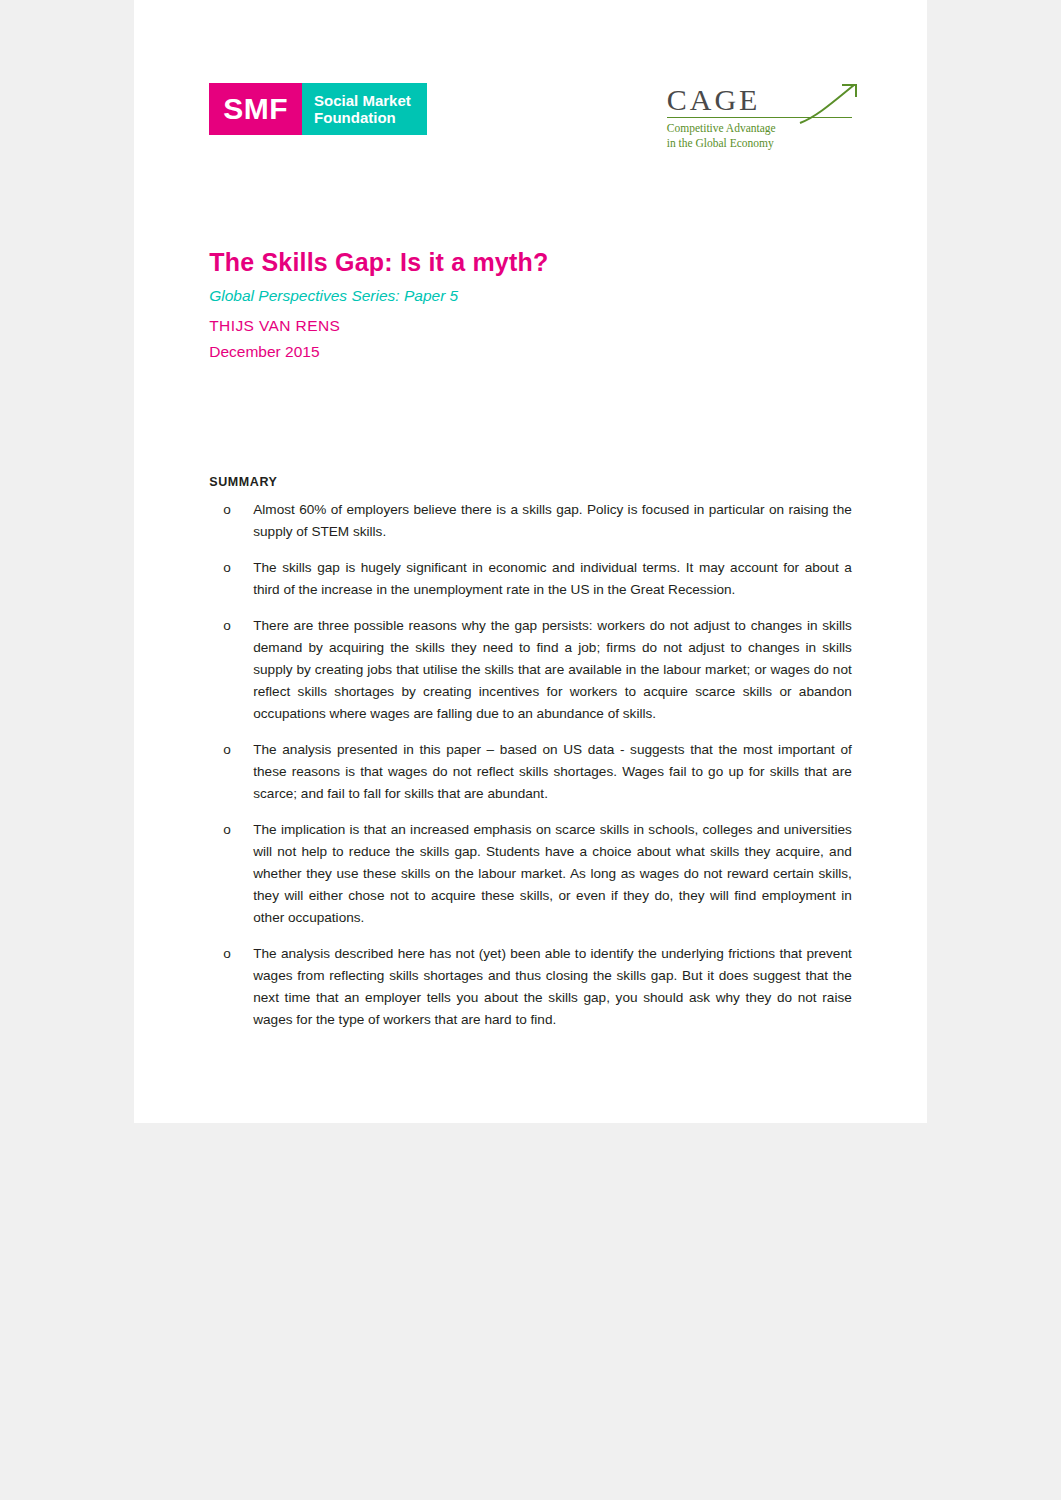SMF
Social Market Foundation
CAGE
Competitive Advantage
in the Global Economy
The Skills Gap: Is it a myth?
Global Perspectives Series: Paper 5
THIJS VAN RENS
December 2015
SUMMARY
Almost 60% of employers believe there is a skills gap. Policy is focused in particular on raising the supply of STEM skills.
The skills gap is hugely significant in economic and individual terms. It may account for about a third of the increase in the unemployment rate in the US in the Great Recession.
There are three possible reasons why the gap persists: workers do not adjust to changes in skills demand by acquiring the skills they need to find a job; firms do not adjust to changes in skills supply by creating jobs that utilise the skills that are available in the labour market; or wages do not reflect skills shortages by creating incentives for workers to acquire scarce skills or abandon occupations where wages are falling due to an abundance of skills.
The analysis presented in this paper – based on US data - suggests that the most important of these reasons is that wages do not reflect skills shortages. Wages fail to go up for skills that are scarce; and fail to fall for skills that are abundant.
The implication is that an increased emphasis on scarce skills in schools, colleges and universities will not help to reduce the skills gap. Students have a choice about what skills they acquire, and whether they use these skills on the labour market. As long as wages do not reward certain skills, they will either chose not to acquire these skills, or even if they do, they will find employment in other occupations.
The analysis described here has not (yet) been able to identify the underlying frictions that prevent wages from reflecting skills shortages and thus closing the skills gap. But it does suggest that the next time that an employer tells you about the skills gap, you should ask why they do not raise wages for the type of workers that are hard to find.